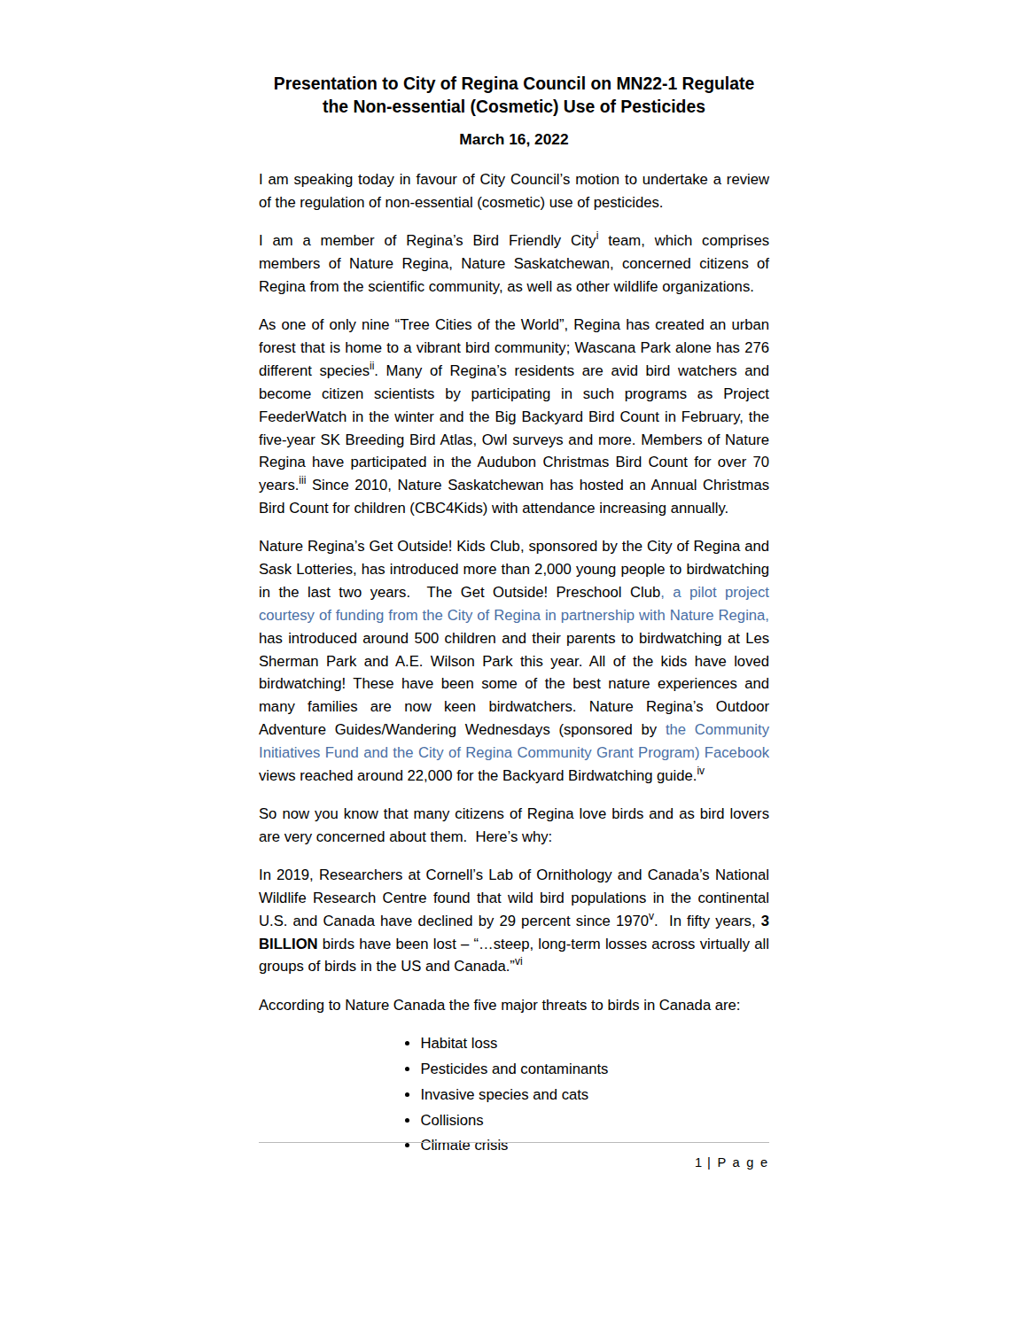Presentation to City of Regina Council on MN22-1 Regulate the Non-essential (Cosmetic) Use of Pesticides
March 16, 2022
I am speaking today in favour of City Council’s motion to undertake a review of the regulation of non-essential (cosmetic) use of pesticides.
I am a member of Regina’s Bird Friendly Cityi team, which comprises members of Nature Regina, Nature Saskatchewan, concerned citizens of Regina from the scientific community, as well as other wildlife organizations.
As one of only nine “Tree Cities of the World”, Regina has created an urban forest that is home to a vibrant bird community; Wascana Park alone has 276 different speciesii. Many of Regina’s residents are avid bird watchers and become citizen scientists by participating in such programs as Project FeederWatch in the winter and the Big Backyard Bird Count in February, the five-year SK Breeding Bird Atlas, Owl surveys and more. Members of Nature Regina have participated in the Audubon Christmas Bird Count for over 70 years.iii Since 2010, Nature Saskatchewan has hosted an Annual Christmas Bird Count for children (CBC4Kids) with attendance increasing annually.
Nature Regina’s Get Outside! Kids Club, sponsored by the City of Regina and Sask Lotteries, has introduced more than 2,000 young people to birdwatching in the last two years. The Get Outside! Preschool Club, a pilot project courtesy of funding from the City of Regina in partnership with Nature Regina, has introduced around 500 children and their parents to birdwatching at Les Sherman Park and A.E. Wilson Park this year. All of the kids have loved birdwatching! These have been some of the best nature experiences and many families are now keen birdwatchers. Nature Regina’s Outdoor Adventure Guides/Wandering Wednesdays (sponsored by the Community Initiatives Fund and the City of Regina Community Grant Program) Facebook views reached around 22,000 for the Backyard Birdwatching guide.iv
So now you know that many citizens of Regina love birds and as bird lovers are very concerned about them. Here’s why:
In 2019, Researchers at Cornell’s Lab of Ornithology and Canada’s National Wildlife Research Centre found that wild bird populations in the continental U.S. and Canada have declined by 29 percent since 1970v. In fifty years, 3 BILLION birds have been lost – “…steep, long-term losses across virtually all groups of birds in the US and Canada.”vi
According to Nature Canada the five major threats to birds in Canada are:
Habitat loss
Pesticides and contaminants
Invasive species and cats
Collisions
Climate crisis
1 | P a g e